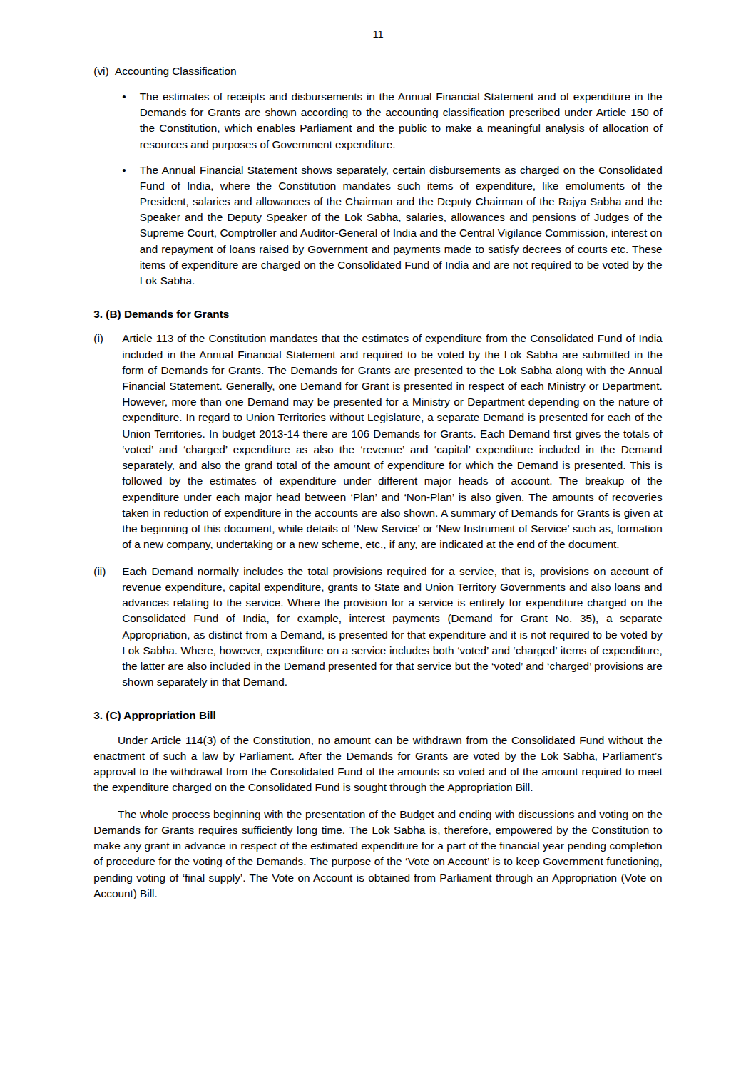11
(vi) Accounting Classification
The estimates of receipts and disbursements in the Annual Financial Statement and of expenditure in the Demands for Grants are shown according to the accounting classification prescribed under Article 150 of the Constitution, which enables Parliament and the public to make a meaningful analysis of allocation of resources and purposes of Government expenditure.
The Annual Financial Statement shows separately, certain disbursements as charged on the Consolidated Fund of India, where the Constitution mandates such items of expenditure, like emoluments of the President, salaries and allowances of the Chairman and the Deputy Chairman of the Rajya Sabha and the Speaker and the Deputy Speaker of the Lok Sabha, salaries, allowances and pensions of Judges of the Supreme Court, Comptroller and Auditor-General of India and the Central Vigilance Commission, interest on and repayment of loans raised by Government and payments made to satisfy decrees of courts etc. These items of expenditure are charged on the Consolidated Fund of India and are not required to be voted by the Lok Sabha.
3. (B) Demands for Grants
(i) Article 113 of the Constitution mandates that the estimates of expenditure from the Consolidated Fund of India included in the Annual Financial Statement and required to be voted by the Lok Sabha are submitted in the form of Demands for Grants. The Demands for Grants are presented to the Lok Sabha along with the Annual Financial Statement. Generally, one Demand for Grant is presented in respect of each Ministry or Department. However, more than one Demand may be presented for a Ministry or Department depending on the nature of expenditure. In regard to Union Territories without Legislature, a separate Demand is presented for each of the Union Territories. In budget 2013-14 there are 106 Demands for Grants. Each Demand first gives the totals of ‘voted’ and ‘charged’ expenditure as also the ‘revenue’ and ‘capital’ expenditure included in the Demand separately, and also the grand total of the amount of expenditure for which the Demand is presented. This is followed by the estimates of expenditure under different major heads of account. The breakup of the expenditure under each major head between ‘Plan’ and ‘Non-Plan’ is also given. The amounts of recoveries taken in reduction of expenditure in the accounts are also shown. A summary of Demands for Grants is given at the beginning of this document, while details of ‘New Service’ or ‘New Instrument of Service’ such as, formation of a new company, undertaking or a new scheme, etc., if any, are indicated at the end of the document.
(ii) Each Demand normally includes the total provisions required for a service, that is, provisions on account of revenue expenditure, capital expenditure, grants to State and Union Territory Governments and also loans and advances relating to the service. Where the provision for a service is entirely for expenditure charged on the Consolidated Fund of India, for example, interest payments (Demand for Grant No. 35), a separate Appropriation, as distinct from a Demand, is presented for that expenditure and it is not required to be voted by Lok Sabha. Where, however, expenditure on a service includes both ‘voted’ and ‘charged’ items of expenditure, the latter are also included in the Demand presented for that service but the ‘voted’ and ‘charged’ provisions are shown separately in that Demand.
3. (C) Appropriation Bill
Under Article 114(3) of the Constitution, no amount can be withdrawn from the Consolidated Fund without the enactment of such a law by Parliament. After the Demands for Grants are voted by the Lok Sabha, Parliament’s approval to the withdrawal from the Consolidated Fund of the amounts so voted and of the amount required to meet the expenditure charged on the Consolidated Fund is sought through the Appropriation Bill.
The whole process beginning with the presentation of the Budget and ending with discussions and voting on the Demands for Grants requires sufficiently long time. The Lok Sabha is, therefore, empowered by the Constitution to make any grant in advance in respect of the estimated expenditure for a part of the financial year pending completion of procedure for the voting of the Demands. The purpose of the ‘Vote on Account’ is to keep Government functioning, pending voting of ‘final supply’. The Vote on Account is obtained from Parliament through an Appropriation (Vote on Account) Bill.